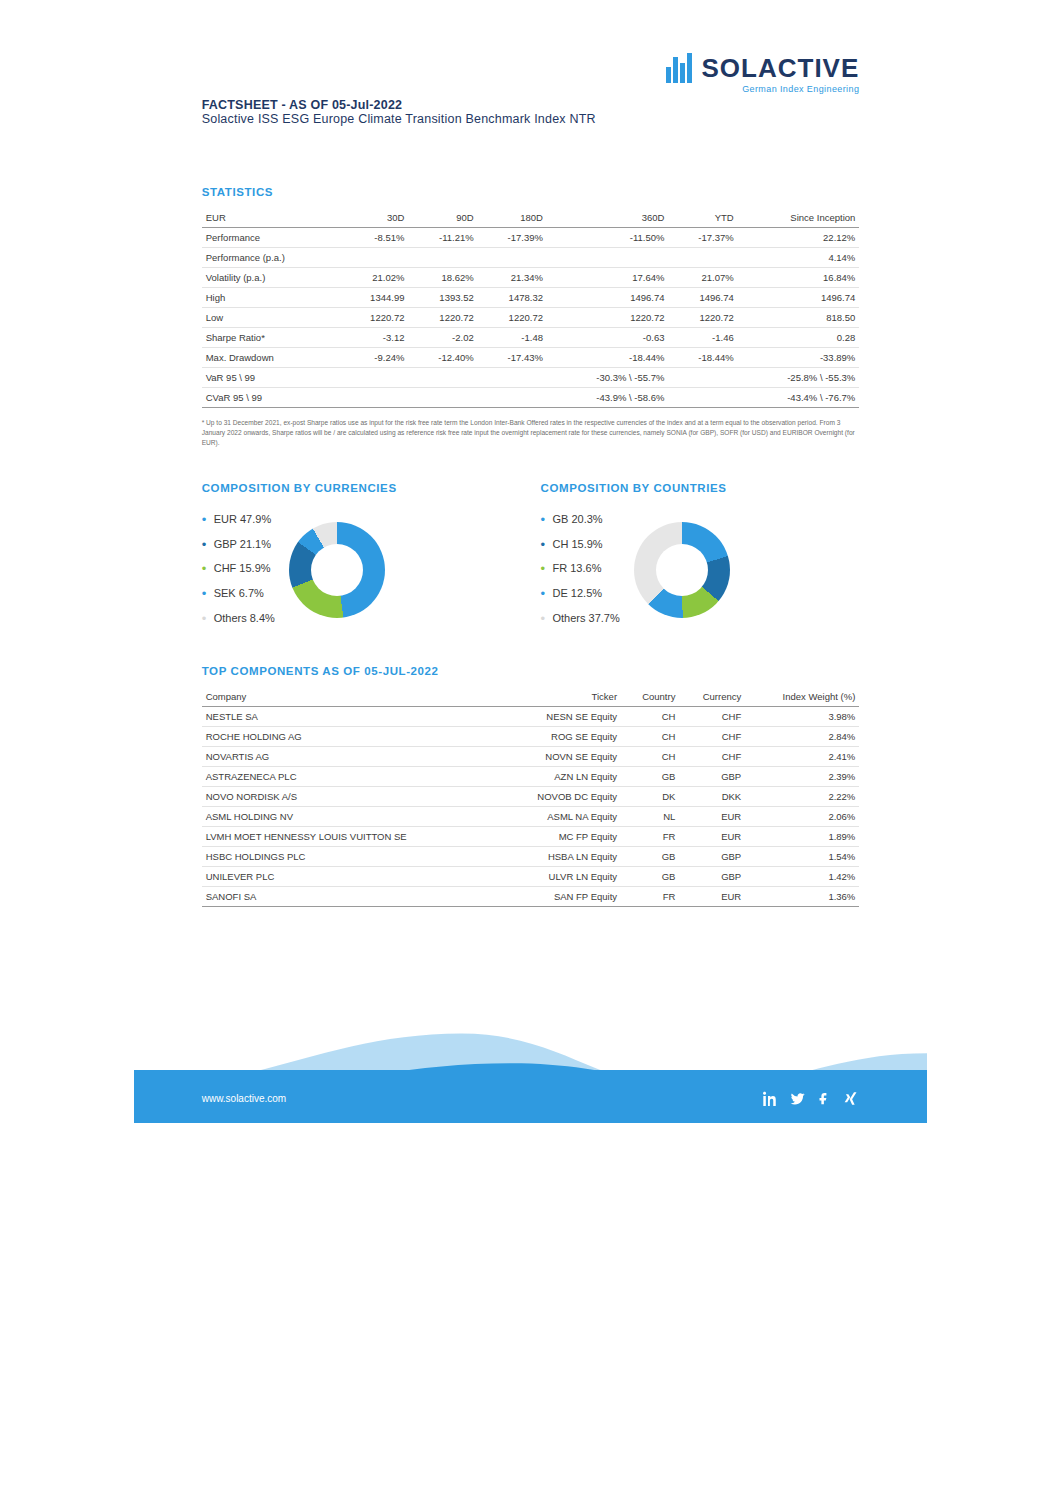SOLACTIVE
German Index Engineering
FACTSHEET - AS OF 05-Jul-2022 Solactive ISS ESG Europe Climate Transition Benchmark Index NTR
Statistics
| EUR | 30D | 90D | 180D | 360D | YTD | Since Inception |
| --- | --- | --- | --- | --- | --- | --- |
| Performance | -8.51% | -11.21% | -17.39% | -11.50% | -17.37% | 22.12% |
| Performance (p.a.) | | | | | | 4.14% |
| Volatility (p.a.) | 21.02% | 18.62% | 21.34% | 17.64% | 21.07% | 16.84% |
| High | 1344.99 | 1393.52 | 1478.32 | 1496.74 | 1496.74 | 1496.74 |
| Low | 1220.72 | 1220.72 | 1220.72 | 1220.72 | 1220.72 | 818.50 |
| Sharpe Ratio* | -3.12 | -2.02 | -1.48 | -0.63 | -1.46 | 0.28 |
| Max. Drawdown | -9.24% | -12.40% | -17.43% | -18.44% | -18.44% | -33.89% |
| VaR 95 \ 99 | | | | -30.3% \ -55.7% | | -25.8% \ -55.3% |
| CVaR 95 \ 99 | | | | -43.9% \ -58.6% | | -43.4% \ -76.7% |
* Up to 31 December 2021, ex-post Sharpe ratios use as input for the risk free rate term the London Inter-Bank Offered rates in the respective currencies of the index and at a term equal to the observation period. From 3 January 2022 onwards, Sharpe ratios will be / are calculated using as reference risk free rate input the overnight replacement rate for these currencies, namely SONIA (for GBP), SOFR (for USD) and EURIBOR Overnight (for EUR).
Composition by Currencies
EUR 47.9%
GBP 21.1%
CHF 15.9%
SEK 6.7%
Others 8.4%
Composition by Countries
GB 20.3%
CH 15.9%
FR 13.6%
DE 12.5%
Others 37.7%
Top Components as of 05-Jul-2022
| Company | Ticker | Country | Currency | Index Weight (%) |
| --- | --- | --- | --- | --- |
| NESTLE SA | NESN SE Equity | CH | CHF | 3.98% |
| ROCHE HOLDING AG | ROG SE Equity | CH | CHF | 2.84% |
| NOVARTIS AG | NOVN SE Equity | CH | CHF | 2.41% |
| ASTRAZENECA PLC | AZN LN Equity | GB | GBP | 2.39% |
| NOVO NORDISK A/S | NOVOB DC Equity | DK | DKK | 2.22% |
| ASML HOLDING NV | ASML NA Equity | NL | EUR | 2.06% |
| LVMH MOET HENNESSY LOUIS VUITTON SE | MC FP Equity | FR | EUR | 1.89% |
| HSBC HOLDINGS PLC | HSBA LN Equity | GB | GBP | 1.54% |
| UNILEVER PLC | ULVR LN Equity | GB | GBP | 1.42% |
| SANOFI SA | SAN FP Equity | FR | EUR | 1.36% |
www.solactive.com